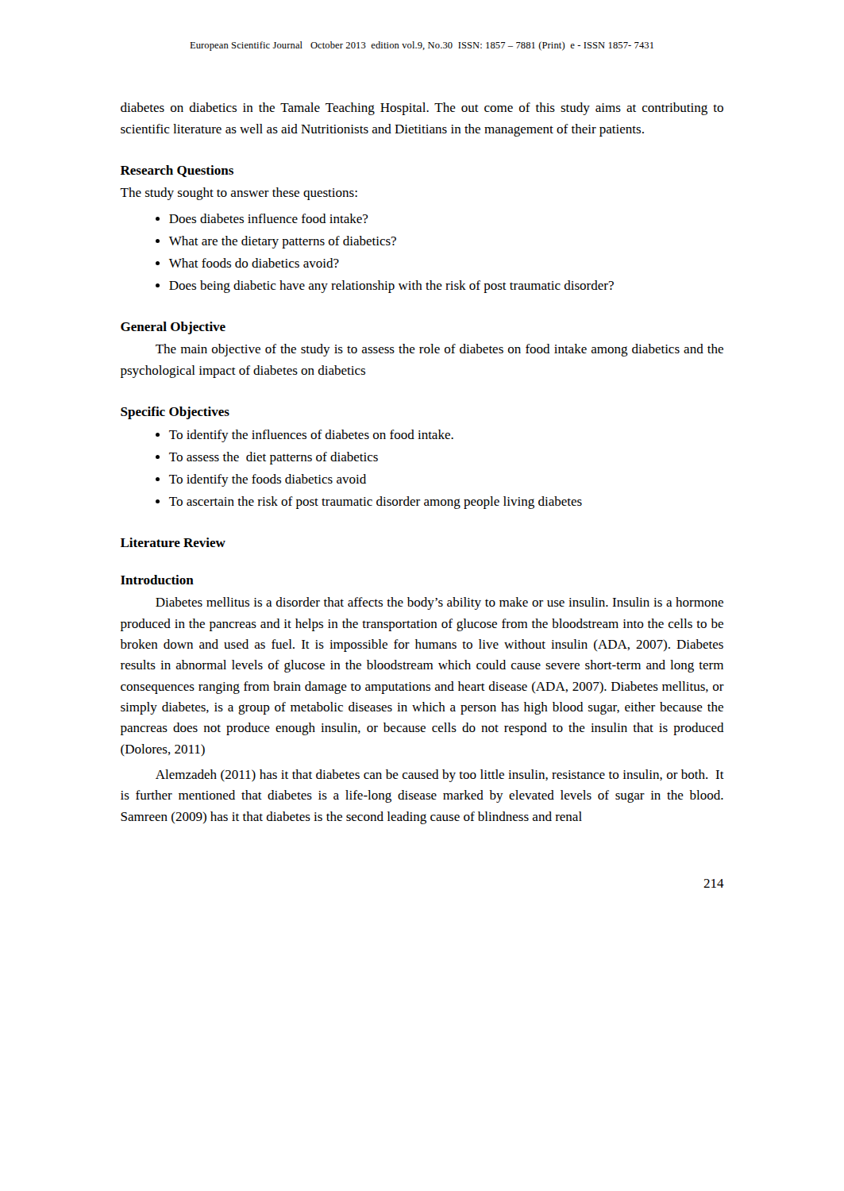European Scientific Journal October 2013 edition vol.9, No.30 ISSN: 1857 – 7881 (Print) e - ISSN 1857- 7431
diabetes on diabetics in the Tamale Teaching Hospital. The out come of this study aims at contributing to scientific literature as well as aid Nutritionists and Dietitians in the management of their patients.
Research Questions
The study sought to answer these questions:
Does diabetes influence food intake?
What are the dietary patterns of diabetics?
What foods do diabetics avoid?
Does being diabetic have any relationship with the risk of post traumatic disorder?
General Objective
The main objective of the study is to assess the role of diabetes on food intake among diabetics and the psychological impact of diabetes on diabetics
Specific Objectives
To identify the influences of diabetes on food intake.
To assess the diet patterns of diabetics
To identify the foods diabetics avoid
To ascertain the risk of post traumatic disorder among people living diabetes
Literature Review
Introduction
Diabetes mellitus is a disorder that affects the body’s ability to make or use insulin. Insulin is a hormone produced in the pancreas and it helps in the transportation of glucose from the bloodstream into the cells to be broken down and used as fuel. It is impossible for humans to live without insulin (ADA, 2007). Diabetes results in abnormal levels of glucose in the bloodstream which could cause severe short-term and long term consequences ranging from brain damage to amputations and heart disease (ADA, 2007). Diabetes mellitus, or simply diabetes, is a group of metabolic diseases in which a person has high blood sugar, either because the pancreas does not produce enough insulin, or because cells do not respond to the insulin that is produced (Dolores, 2011)
Alemzadeh (2011) has it that diabetes can be caused by too little insulin, resistance to insulin, or both. It is further mentioned that diabetes is a life-long disease marked by elevated levels of sugar in the blood. Samreen (2009) has it that diabetes is the second leading cause of blindness and renal
214